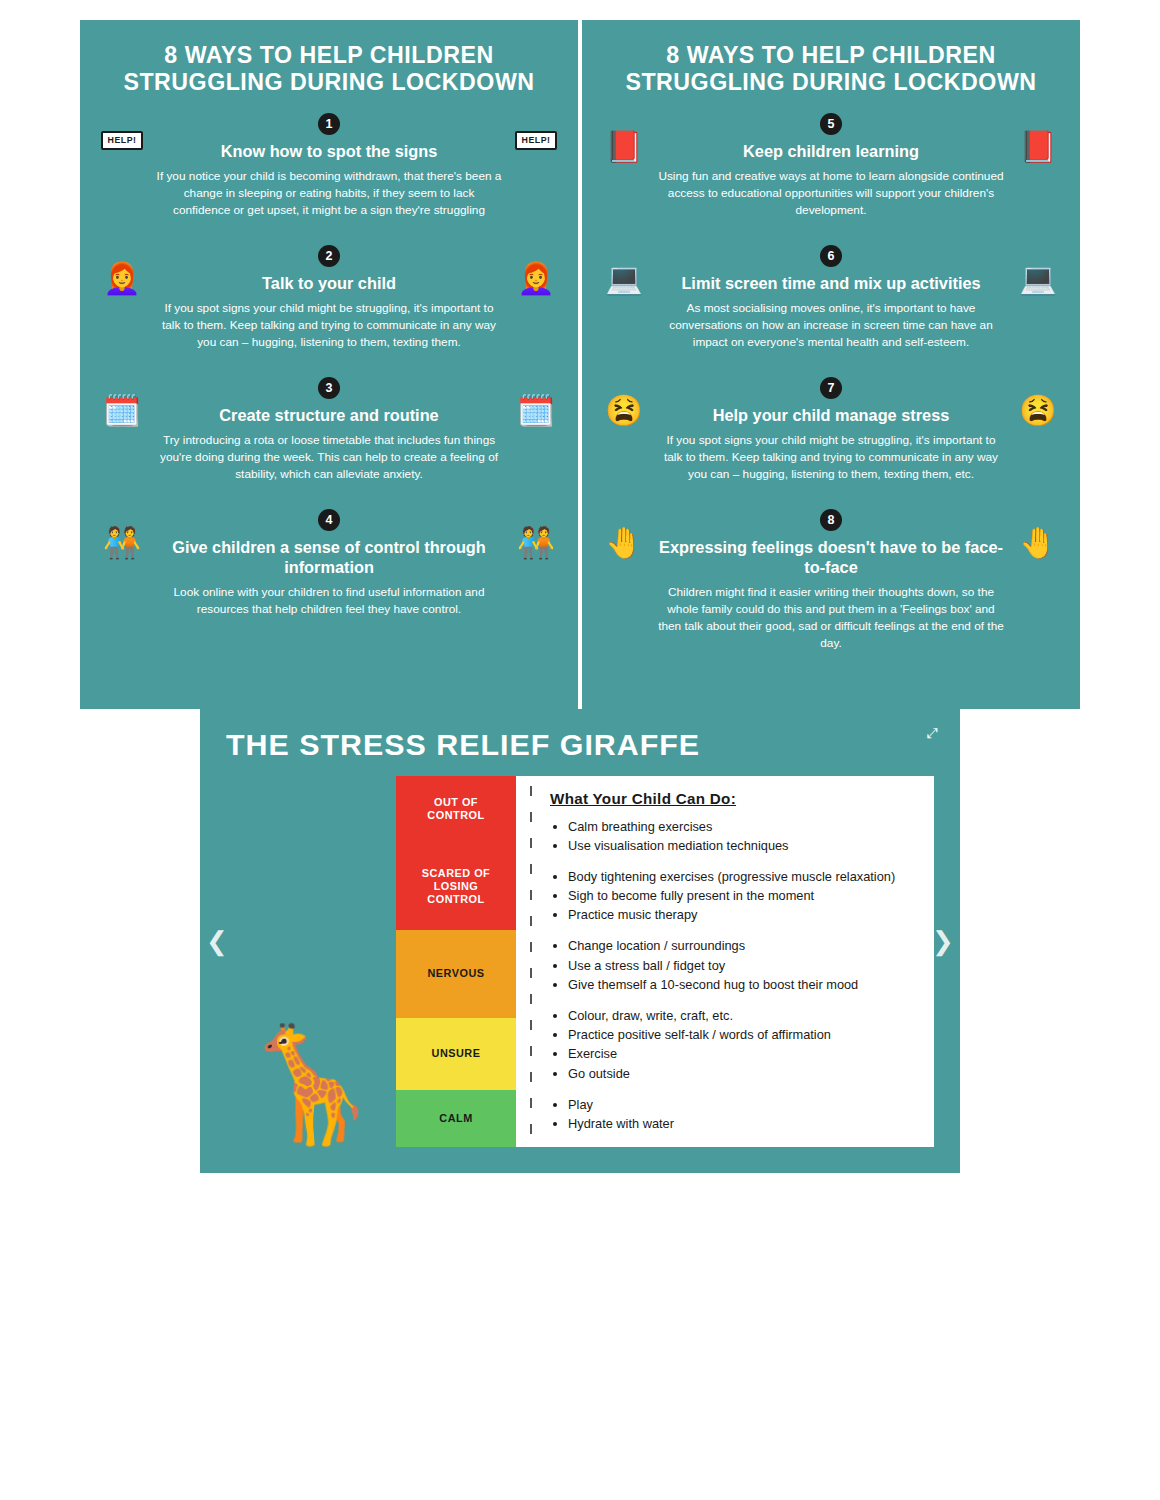8 Ways to Help Children
Struggling During Lockdown
HELP!
1
Know how to spot the signs
If you notice your child is becoming withdrawn, that there's been a change in sleeping or eating habits, if they seem to lack confidence or get upset, it might be a sign they're struggling
HELP!
👩‍🦰
2
Talk to your child
If you spot signs your child might be struggling, it's important to talk to them. Keep talking and trying to communicate in any way you can – hugging, listening to them, texting them.
👩‍🦰
🗓️
3
Create structure and routine
Try introducing a rota or loose timetable that includes fun things you're doing during the week. This can help to create a feeling of stability, which can alleviate anxiety.
🗓️
🧑‍🤝‍🧑
4
Give children a sense of control through information
Look online with your children to find useful information and resources that help children feel they have control.
🧑‍🤝‍🧑
8 Ways to Help Children
Struggling During Lockdown
📕
5
Keep children learning
Using fun and creative ways at home to learn alongside continued access to educational opportunities will support your children's development.
📕
💻
6
Limit screen time and mix up activities
As most socialising moves online, it's important to have conversations on how an increase in screen time can have an impact on everyone's mental health and self-esteem.
💻
😫
7
Help your child manage stress
If you spot signs your child might be struggling, it's important to talk to them. Keep talking and trying to communicate in any way you can – hugging, listening to them, texting them, etc.
😫
🤚
8
Expressing feelings doesn't have to be face-to-face
Children might find it easier writing their thoughts down, so the whole family could do this and put them in a 'Feelings box' and then talk about their good, sad or difficult feelings at the end of the day.
🤚
⤢
The Stress Relief Giraffe
❮ ❯
🦒
OUT OF
CONTROL
SCARED OF
LOSING
CONTROL
NERVOUS
UNSURE
CALM
What Your Child Can Do:
Calm breathing exercises
Use visualisation mediation techniques
Body tightening exercises (progressive muscle relaxation)
Sigh to become fully present in the moment
Practice music therapy
Change location / surroundings
Use a stress ball / fidget toy
Give themself a 10-second hug to boost their mood
Colour, draw, write, craft, etc.
Practice positive self-talk / words of affirmation
Exercise
Go outside
Play
Hydrate with water